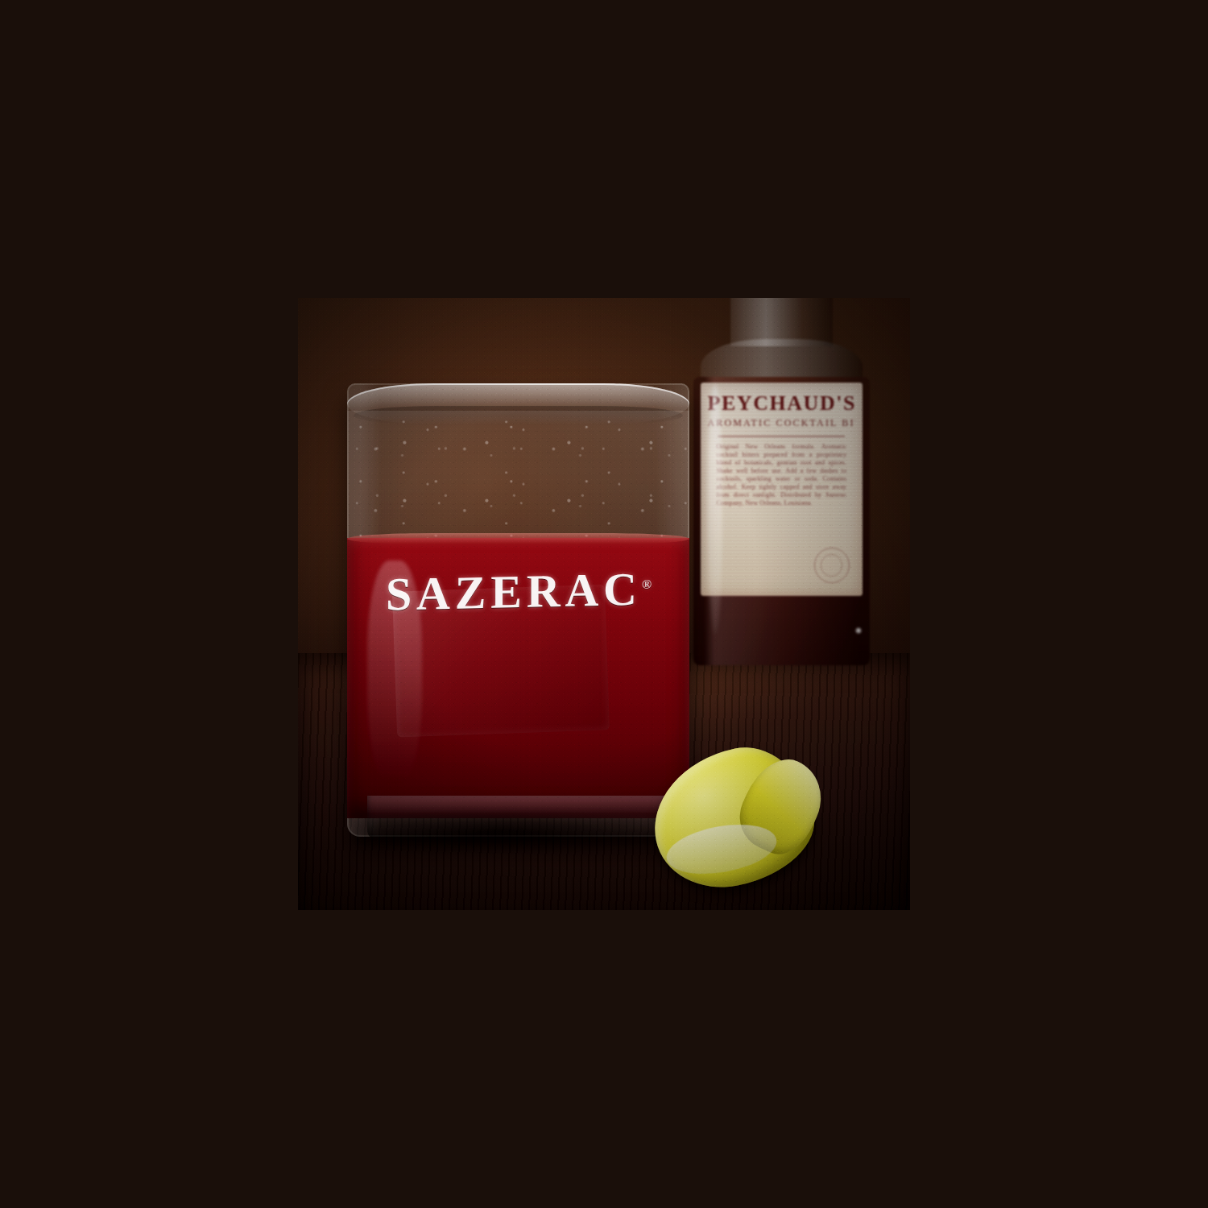Peychaud's
Aromatic Cocktail Bitters
Original New Orleans formula. Aromatic cocktail bitters prepared from a proprietary blend of botanicals, gentian root and spices. Shake well before use. Add a few dashes to cocktails, sparkling water or soda. Contains alcohol. Keep tightly capped and store away from direct sunlight. Distributed by Sazerac Company, New Orleans, Louisiana.
SAZERAC®
Sazerac cocktail served in an etched rocks glass with Peychaud's bitters and a lemon twist.